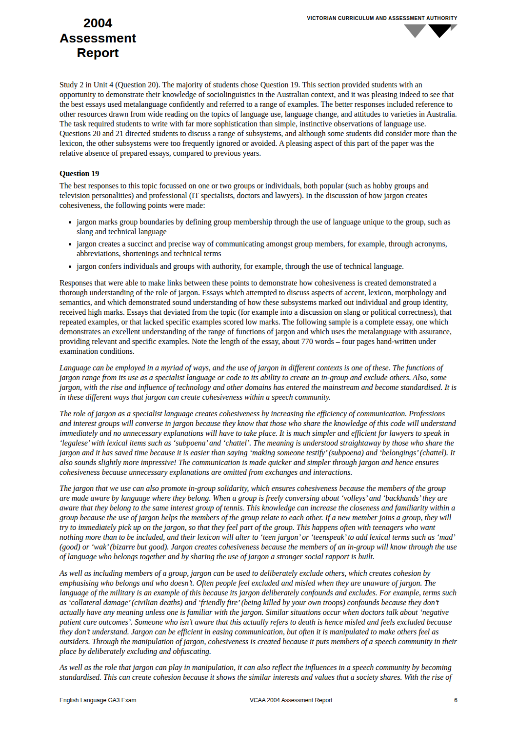2004
Assessment
Report
Victorian Curriculum and Assessment Authority
Study 2 in Unit 4 (Question 20). The majority of students chose Question 19. This section provided students with an opportunity to demonstrate their knowledge of sociolinguistics in the Australian context, and it was pleasing indeed to see that the best essays used metalanguage confidently and referred to a range of examples. The better responses included reference to other resources drawn from wide reading on the topics of language use, language change, and attitudes to varieties in Australia. The task required students to write with far more sophistication than simple, instinctive observations of language use. Questions 20 and 21 directed students to discuss a range of subsystems, and although some students did consider more than the lexicon, the other subsystems were too frequently ignored or avoided. A pleasing aspect of this part of the paper was the relative absence of prepared essays, compared to previous years.
Question 19
The best responses to this topic focussed on one or two groups or individuals, both popular (such as hobby groups and television personalities) and professional (IT specialists, doctors and lawyers). In the discussion of how jargon creates cohesiveness, the following points were made:
jargon marks group boundaries by defining group membership through the use of language unique to the group, such as slang and technical language
jargon creates a succinct and precise way of communicating amongst group members, for example, through acronyms, abbreviations, shortenings and technical terms
jargon confers individuals and groups with authority, for example, through the use of technical language.
Responses that were able to make links between these points to demonstrate how cohesiveness is created demonstrated a thorough understanding of the role of jargon. Essays which attempted to discuss aspects of accent, lexicon, morphology and semantics, and which demonstrated sound understanding of how these subsystems marked out individual and group identity, received high marks. Essays that deviated from the topic (for example into a discussion on slang or political correctness), that repeated examples, or that lacked specific examples scored low marks. The following sample is a complete essay, one which demonstrates an excellent understanding of the range of functions of jargon and which uses the metalanguage with assurance, providing relevant and specific examples. Note the length of the essay, about 770 words – four pages hand-written under examination conditions.
Language can be employed in a myriad of ways, and the use of jargon in different contexts is one of these. The functions of jargon range from its use as a specialist language or code to its ability to create an in-group and exclude others. Also, some jargon, with the rise and influence of technology and other domains has entered the mainstream and become standardised. It is in these different ways that jargon can create cohesiveness within a speech community.
The role of jargon as a specialist language creates cohesiveness by increasing the efficiency of communication. Professions and interest groups will converse in jargon because they know that those who share the knowledge of this code will understand immediately and no unnecessary explanations will have to take place. It is much simpler and efficient for lawyers to speak in ‘legalese’ with lexical items such as ‘subpoena’ and ‘chattel’. The meaning is understood straightaway by those who share the jargon and it has saved time because it is easier than saying ‘making someone testify’ (subpoena) and ‘belongings’ (chattel). It also sounds slightly more impressive! The communication is made quicker and simpler through jargon and hence ensures cohesiveness because unnecessary explanations are omitted from exchanges and interactions.
The jargon that we use can also promote in-group solidarity, which ensures cohesiveness because the members of the group are made aware by language where they belong. When a group is freely conversing about ‘volleys’ and ‘backhands’ they are aware that they belong to the same interest group of tennis. This knowledge can increase the closeness and familiarity within a group because the use of jargon helps the members of the group relate to each other. If a new member joins a group, they will try to immediately pick up on the jargon, so that they feel part of the group. This happens often with teenagers who want nothing more than to be included, and their lexicon will alter to ‘teen jargon’ or ‘teenspeak’ to add lexical terms such as ‘mad’ (good) or ‘wak’ (bizarre but good). Jargon creates cohesiveness because the members of an in-group will know through the use of language who belongs together and by sharing the use of jargon a stronger social rapport is built.
As well as including members of a group, jargon can be used to deliberately exclude others, which creates cohesion by emphasising who belongs and who doesn’t. Often people feel excluded and misled when they are unaware of jargon. The language of the military is an example of this because its jargon deliberately confounds and excludes. For example, terms such as ‘collateral damage’ (civilian deaths) and ‘friendly fire’ (being killed by your own troops) confounds because they don’t actually have any meaning unless one is familiar with the jargon. Similar situations occur when doctors talk about ‘negative patient care outcomes’. Someone who isn’t aware that this actually refers to death is hence misled and feels excluded because they don’t understand. Jargon can be efficient in easing communication, but often it is manipulated to make others feel as outsiders. Through the manipulation of jargon, cohesiveness is created because it puts members of a speech community in their place by deliberately excluding and obfuscating.
As well as the role that jargon can play in manipulation, it can also reflect the influences in a speech community by becoming standardised. This can create cohesion because it shows the similar interests and values that a society shares. With the rise of
English Language GA3 Exam
VCAA 2004 Assessment Report
6